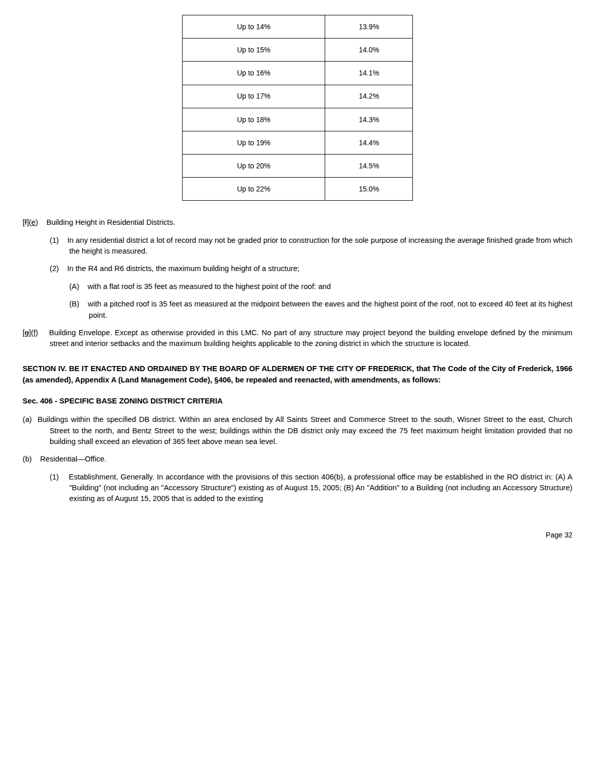| Up to 14% | 13.9% |
| Up to 15% | 14.0% |
| Up to 16% | 14.1% |
| Up to 17% | 14.2% |
| Up to 18% | 14.3% |
| Up to 19% | 14.4% |
| Up to 20% | 14.5% |
| Up to 22% | 15.0% |
[f](e) Building Height in Residential Districts.
(1) In any residential district a lot of record may not be graded prior to construction for the sole purpose of increasing the average finished grade from which the height is measured.
(2) In the R4 and R6 districts, the maximum building height of a structure;
(A) with a flat roof is 35 feet as measured to the highest point of the roof: and
(B) with a pitched roof is 35 feet as measured at the midpoint between the eaves and the highest point of the roof, not to exceed 40 feet at its highest point.
[g](f) Building Envelope. Except as otherwise provided in this LMC. No part of any structure may project beyond the building envelope defined by the minimum street and interior setbacks and the maximum building heights applicable to the zoning district in which the structure is located.
SECTION IV. BE IT ENACTED AND ORDAINED BY THE BOARD OF ALDERMEN OF THE CITY OF FREDERICK, that The Code of the City of Frederick, 1966 (as amended), Appendix A (Land Management Code), §406, be repealed and reenacted, with amendments, as follows:
Sec. 406 - SPECIFIC BASE ZONING DISTRICT CRITERIA
(a) Buildings within the specified DB district. Within an area enclosed by All Saints Street and Commerce Street to the south, Wisner Street to the east, Church Street to the north, and Bentz Street to the west; buildings within the DB district only may exceed the 75 feet maximum height limitation provided that no building shall exceed an elevation of 365 feet above mean sea level.
(b) Residential—Office.
(1) Establishment, Generally. In accordance with the provisions of this section 406(b), a professional office may be established in the RO district in: (A) A "Building" (not including an "Accessory Structure") existing as of August 15, 2005; (B) An "Addition" to a Building (not including an Accessory Structure) existing as of August 15, 2005 that is added to the existing
Page 32